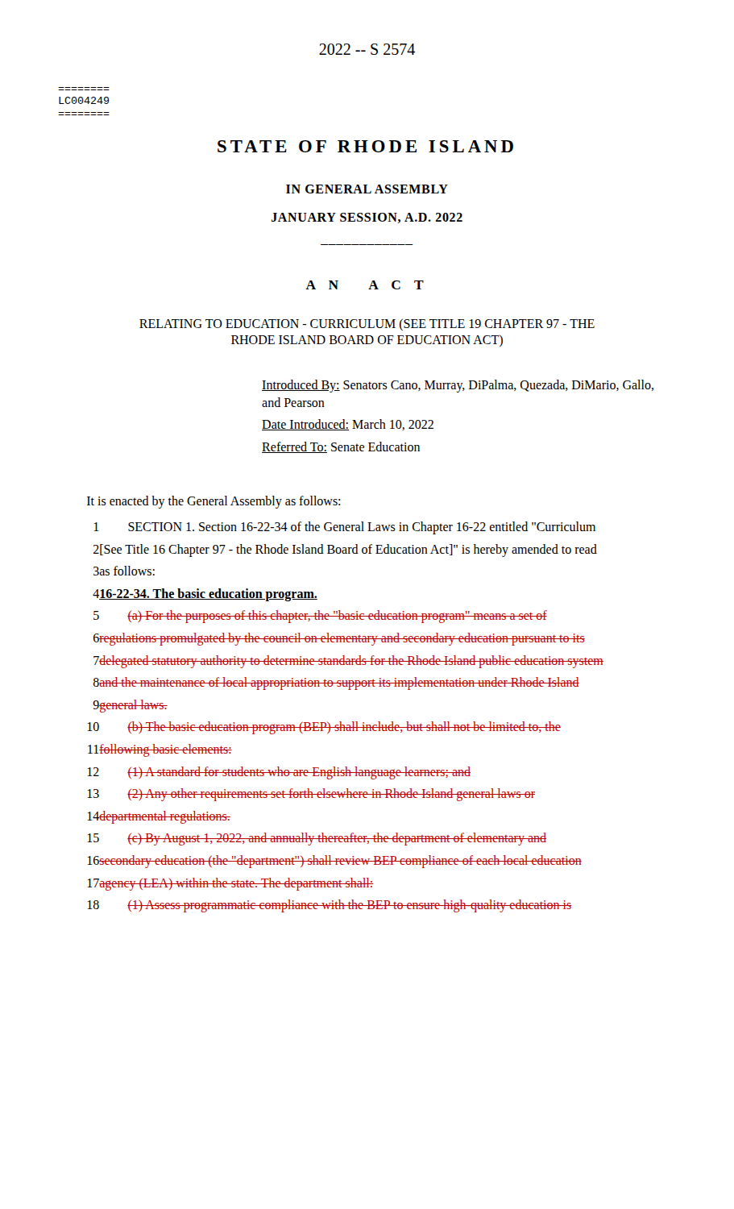2022 -- S 2574
========
LC004249
========
STATE OF RHODE ISLAND
IN GENERAL ASSEMBLY
JANUARY SESSION, A.D. 2022
____________
A N A C T
RELATING TO EDUCATION - CURRICULUM (SEE TITLE 19 CHAPTER 97 - THE
RHODE ISLAND BOARD OF EDUCATION ACT)
Introduced By: Senators Cano, Murray, DiPalma, Quezada, DiMario, Gallo, and Pearson
Date Introduced: March 10, 2022
Referred To: Senate Education
It is enacted by the General Assembly as follows:
| 1 | SECTION 1. Section 16-22-34 of the General Laws in Chapter 16-22 entitled "Curriculum |
| 2 | [See Title 16 Chapter 97 - the Rhode Island Board of Education Act]" is hereby amended to read |
| 3 | as follows: |
| 4 | 16-22-34. The basic education program. |
| 5 | (a) For the purposes of this chapter, the "basic education program" means a set of |
| 6 | regulations promulgated by the council on elementary and secondary education pursuant to its |
| 7 | delegated statutory authority to determine standards for the Rhode Island public education system |
| 8 | and the maintenance of local appropriation to support its implementation under Rhode Island |
| 9 | general laws. |
| 10 | (b) The basic education program (BEP) shall include, but shall not be limited to, the |
| 11 | following basic elements: |
| 12 | (1) A standard for students who are English language learners; and |
| 13 | (2) Any other requirements set forth elsewhere in Rhode Island general laws or |
| 14 | departmental regulations. |
| 15 | (c) By August 1, 2022, and annually thereafter, the department of elementary and |
| 16 | secondary education (the "department") shall review BEP compliance of each local education |
| 17 | agency (LEA) within the state. The department shall: |
| 18 | (1) Assess programmatic compliance with the BEP to ensure high-quality education is |